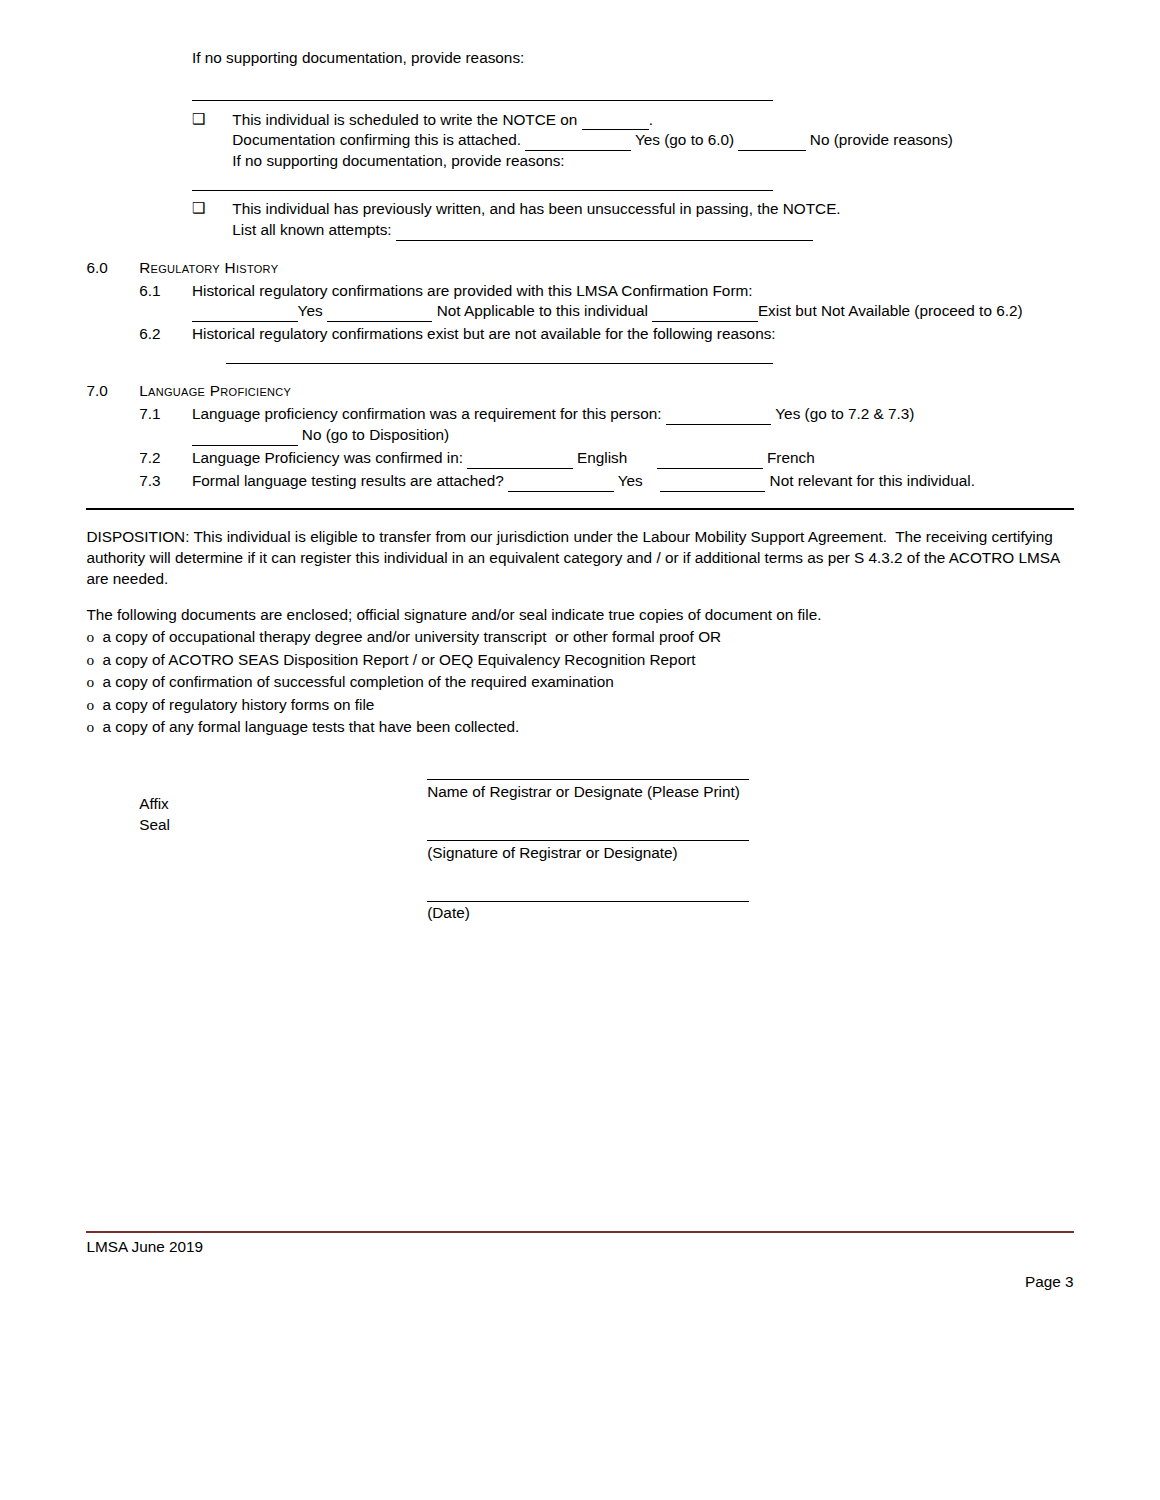If no supporting documentation, provide reasons:
❑
This individual is scheduled to write the NOTCE on .
Documentation confirming this is attached. Yes (go to 6.0) No (provide reasons)
If no supporting documentation, provide reasons:
❑
This individual has previously written, and has been unsuccessful in passing, the NOTCE.
List all known attempts:
6.0
Regulatory History
6.1
Historical regulatory confirmations are provided with this LMSA Confirmation Form:
Yes Not Applicable to this individual Exist but Not Available (proceed to 6.2)
6.2
Historical regulatory confirmations exist but are not available for the following reasons:
7.0
Language Proficiency
7.1
Language proficiency confirmation was a requirement for this person: Yes (go to 7.2 & 7.3)
No (go to Disposition)
7.2
Language Proficiency was confirmed in: English French
7.3
Formal language testing results are attached? Yes Not relevant for this individual.
DISPOSITION: This individual is eligible to transfer from our jurisdiction under the Labour Mobility Support Agreement. The receiving certifying authority will determine if it can register this individual in an equivalent category and / or if additional terms as per S 4.3.2 of the ACOTRO LMSA are needed.
The following documents are enclosed; official signature and/or seal indicate true copies of document on file.
ο a copy of occupational therapy degree and/or university transcript or other formal proof OR
ο a copy of ACOTRO SEAS Disposition Report / or OEQ Equivalency Recognition Report
ο a copy of confirmation of successful completion of the required examination
ο a copy of regulatory history forms on file
ο a copy of any formal language tests that have been collected.
Name of Registrar or Designate (Please Print)
Affix
Seal
(Signature of Registrar or Designate)
(Date)
LMSA June 2019
Page 3